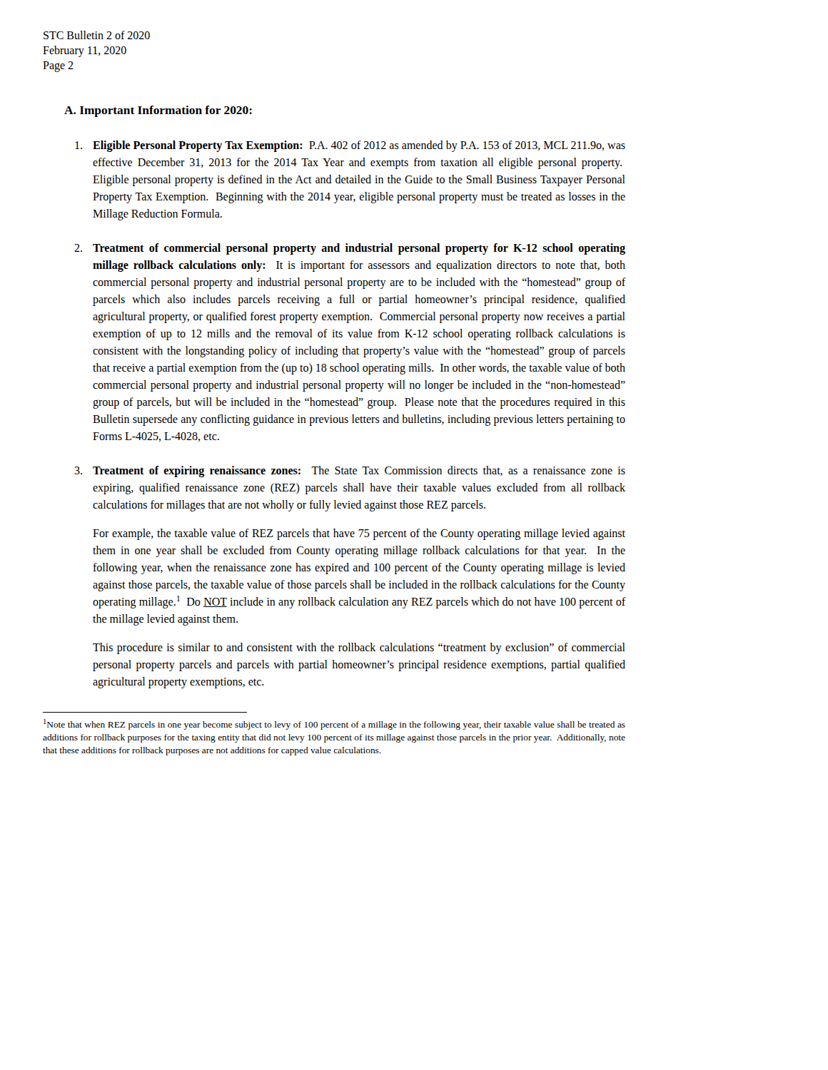STC Bulletin 2 of 2020
February 11, 2020
Page 2
A. Important Information for 2020:
Eligible Personal Property Tax Exemption: P.A. 402 of 2012 as amended by P.A. 153 of 2013, MCL 211.9o, was effective December 31, 2013 for the 2014 Tax Year and exempts from taxation all eligible personal property. Eligible personal property is defined in the Act and detailed in the Guide to the Small Business Taxpayer Personal Property Tax Exemption. Beginning with the 2014 year, eligible personal property must be treated as losses in the Millage Reduction Formula.
Treatment of commercial personal property and industrial personal property for K-12 school operating millage rollback calculations only: It is important for assessors and equalization directors to note that, both commercial personal property and industrial personal property are to be included with the “homestead” group of parcels which also includes parcels receiving a full or partial homeowner’s principal residence, qualified agricultural property, or qualified forest property exemption. Commercial personal property now receives a partial exemption of up to 12 mills and the removal of its value from K-12 school operating rollback calculations is consistent with the longstanding policy of including that property’s value with the “homestead” group of parcels that receive a partial exemption from the (up to) 18 school operating mills. In other words, the taxable value of both commercial personal property and industrial personal property will no longer be included in the “non-homestead” group of parcels, but will be included in the “homestead” group. Please note that the procedures required in this Bulletin supersede any conflicting guidance in previous letters and bulletins, including previous letters pertaining to Forms L-4025, L-4028, etc.
Treatment of expiring renaissance zones: The State Tax Commission directs that, as a renaissance zone is expiring, qualified renaissance zone (REZ) parcels shall have their taxable values excluded from all rollback calculations for millages that are not wholly or fully levied against those REZ parcels.
For example, the taxable value of REZ parcels that have 75 percent of the County operating millage levied against them in one year shall be excluded from County operating millage rollback calculations for that year. In the following year, when the renaissance zone has expired and 100 percent of the County operating millage is levied against those parcels, the taxable value of those parcels shall be included in the rollback calculations for the County operating millage.1 Do NOT include in any rollback calculation any REZ parcels which do not have 100 percent of the millage levied against them.
This procedure is similar to and consistent with the rollback calculations “treatment by exclusion” of commercial personal property parcels and parcels with partial homeowner’s principal residence exemptions, partial qualified agricultural property exemptions, etc.
1Note that when REZ parcels in one year become subject to levy of 100 percent of a millage in the following year, their taxable value shall be treated as additions for rollback purposes for the taxing entity that did not levy 100 percent of its millage against those parcels in the prior year. Additionally, note that these additions for rollback purposes are not additions for capped value calculations.